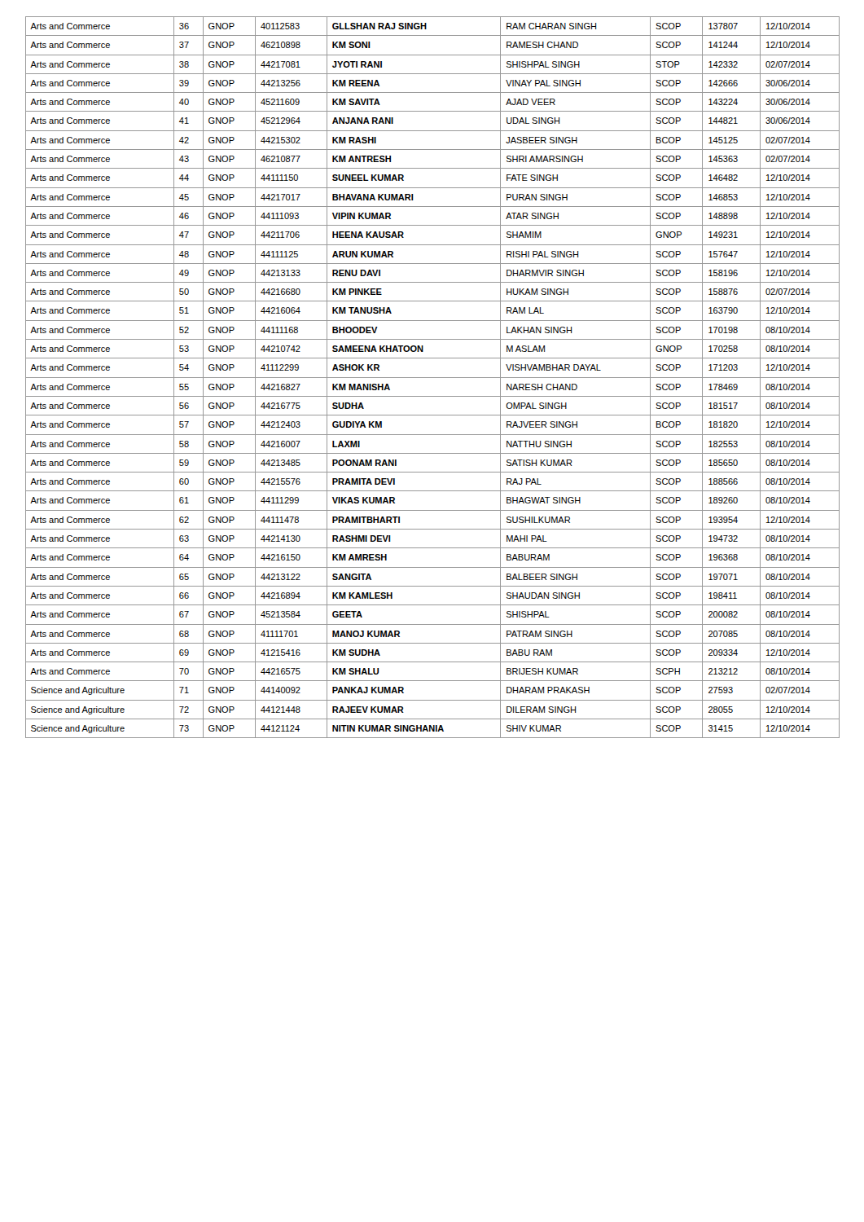| Arts and Commerce | 36 | GNOP | 40112583 | GLLSHAN RAJ SINGH | RAM CHARAN SINGH | SCOP | 137807 | 12/10/2014 |
| Arts and Commerce | 37 | GNOP | 46210898 | KM SONI | RAMESH CHAND | SCOP | 141244 | 12/10/2014 |
| Arts and Commerce | 38 | GNOP | 44217081 | JYOTI RANI | SHISHPAL SINGH | STOP | 142332 | 02/07/2014 |
| Arts and Commerce | 39 | GNOP | 44213256 | KM REENA | VINAY PAL SINGH | SCOP | 142666 | 30/06/2014 |
| Arts and Commerce | 40 | GNOP | 45211609 | KM SAVITA | AJAD VEER | SCOP | 143224 | 30/06/2014 |
| Arts and Commerce | 41 | GNOP | 45212964 | ANJANA RANI | UDAL SINGH | SCOP | 144821 | 30/06/2014 |
| Arts and Commerce | 42 | GNOP | 44215302 | KM RASHI | JASBEER SINGH | BCOP | 145125 | 02/07/2014 |
| Arts and Commerce | 43 | GNOP | 46210877 | KM ANTRESH | SHRI AMARSINGH | SCOP | 145363 | 02/07/2014 |
| Arts and Commerce | 44 | GNOP | 44111150 | SUNEEL KUMAR | FATE SINGH | SCOP | 146482 | 12/10/2014 |
| Arts and Commerce | 45 | GNOP | 44217017 | BHAVANA KUMARI | PURAN SINGH | SCOP | 146853 | 12/10/2014 |
| Arts and Commerce | 46 | GNOP | 44111093 | VIPIN KUMAR | ATAR SINGH | SCOP | 148898 | 12/10/2014 |
| Arts and Commerce | 47 | GNOP | 44211706 | HEENA KAUSAR | SHAMIM | GNOP | 149231 | 12/10/2014 |
| Arts and Commerce | 48 | GNOP | 44111125 | ARUN KUMAR | RISHI PAL SINGH | SCOP | 157647 | 12/10/2014 |
| Arts and Commerce | 49 | GNOP | 44213133 | RENU DAVI | DHARMVIR SINGH | SCOP | 158196 | 12/10/2014 |
| Arts and Commerce | 50 | GNOP | 44216680 | KM PINKEE | HUKAM SINGH | SCOP | 158876 | 02/07/2014 |
| Arts and Commerce | 51 | GNOP | 44216064 | KM TANUSHA | RAM LAL | SCOP | 163790 | 12/10/2014 |
| Arts and Commerce | 52 | GNOP | 44111168 | BHOODEV | LAKHAN SINGH | SCOP | 170198 | 08/10/2014 |
| Arts and Commerce | 53 | GNOP | 44210742 | SAMEENA KHATOON | M ASLAM | GNOP | 170258 | 08/10/2014 |
| Arts and Commerce | 54 | GNOP | 41112299 | ASHOK KR | VISHVAMBHAR DAYAL | SCOP | 171203 | 12/10/2014 |
| Arts and Commerce | 55 | GNOP | 44216827 | KM MANISHA | NARESH CHAND | SCOP | 178469 | 08/10/2014 |
| Arts and Commerce | 56 | GNOP | 44216775 | SUDHA | OMPAL SINGH | SCOP | 181517 | 08/10/2014 |
| Arts and Commerce | 57 | GNOP | 44212403 | GUDIYA KM | RAJVEER SINGH | BCOP | 181820 | 12/10/2014 |
| Arts and Commerce | 58 | GNOP | 44216007 | LAXMI | NATTHU SINGH | SCOP | 182553 | 08/10/2014 |
| Arts and Commerce | 59 | GNOP | 44213485 | POONAM RANI | SATISH KUMAR | SCOP | 185650 | 08/10/2014 |
| Arts and Commerce | 60 | GNOP | 44215576 | PRAMITA DEVI | RAJ PAL | SCOP | 188566 | 08/10/2014 |
| Arts and Commerce | 61 | GNOP | 44111299 | VIKAS KUMAR | BHAGWAT SINGH | SCOP | 189260 | 08/10/2014 |
| Arts and Commerce | 62 | GNOP | 44111478 | PRAMITBHARTI | SUSHILKUMAR | SCOP | 193954 | 12/10/2014 |
| Arts and Commerce | 63 | GNOP | 44214130 | RASHMI DEVI | MAHI PAL | SCOP | 194732 | 08/10/2014 |
| Arts and Commerce | 64 | GNOP | 44216150 | KM AMRESH | BABURAM | SCOP | 196368 | 08/10/2014 |
| Arts and Commerce | 65 | GNOP | 44213122 | SANGITA | BALBEER SINGH | SCOP | 197071 | 08/10/2014 |
| Arts and Commerce | 66 | GNOP | 44216894 | KM KAMLESH | SHAUDAN SINGH | SCOP | 198411 | 08/10/2014 |
| Arts and Commerce | 67 | GNOP | 45213584 | GEETA | SHISHPAL | SCOP | 200082 | 08/10/2014 |
| Arts and Commerce | 68 | GNOP | 41111701 | MANOJ KUMAR | PATRAM SINGH | SCOP | 207085 | 08/10/2014 |
| Arts and Commerce | 69 | GNOP | 41215416 | KM SUDHA | BABU RAM | SCOP | 209334 | 12/10/2014 |
| Arts and Commerce | 70 | GNOP | 44216575 | KM SHALU | BRIJESH KUMAR | SCPH | 213212 | 08/10/2014 |
| Science and Agriculture | 71 | GNOP | 44140092 | PANKAJ KUMAR | DHARAM PRAKASH | SCOP | 27593 | 02/07/2014 |
| Science and Agriculture | 72 | GNOP | 44121448 | RAJEEV KUMAR | DILERAM SINGH | SCOP | 28055 | 12/10/2014 |
| Science and Agriculture | 73 | GNOP | 44121124 | NITIN KUMAR SINGHANIA | SHIV KUMAR | SCOP | 31415 | 12/10/2014 |